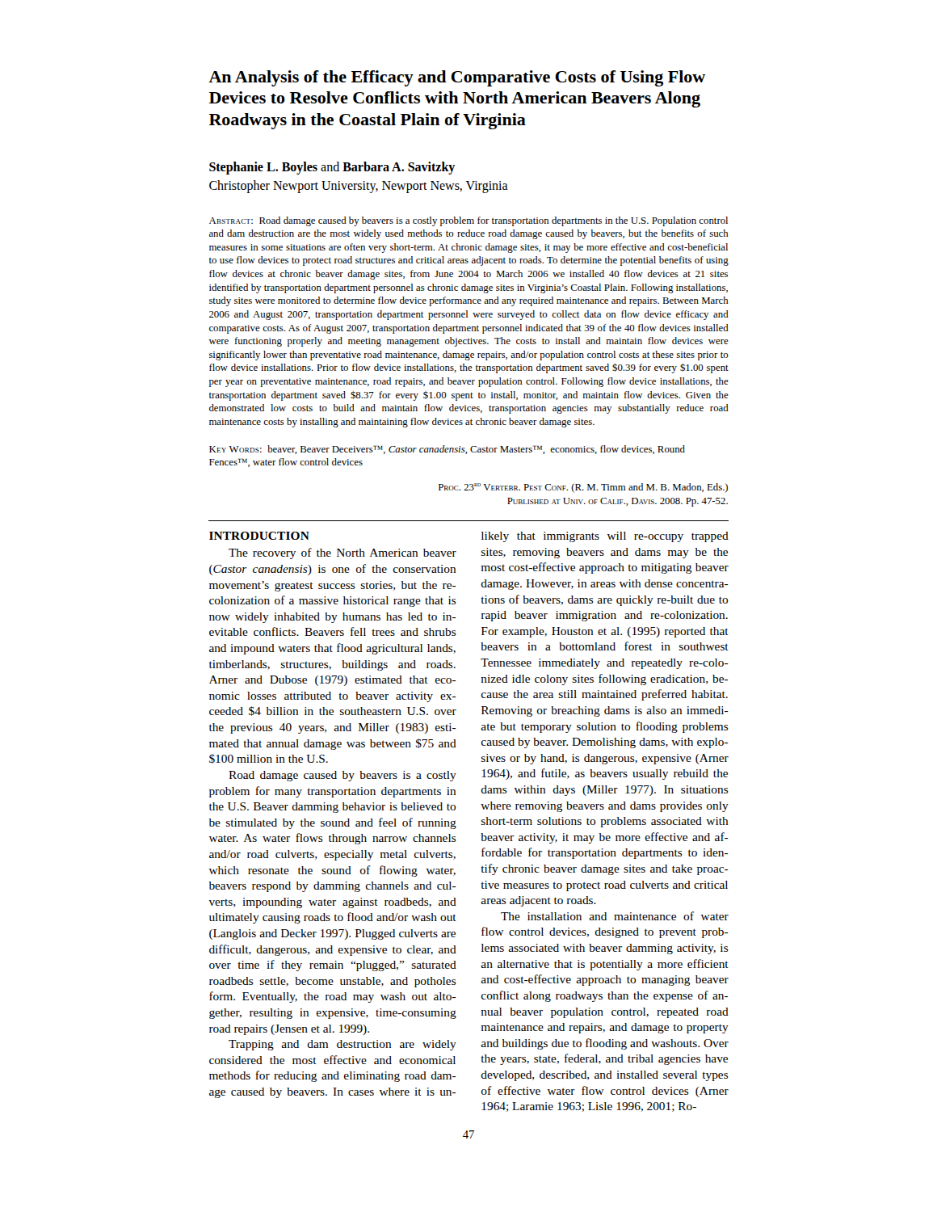An Analysis of the Efficacy and Comparative Costs of Using Flow Devices to Resolve Conflicts with North American Beavers Along Roadways in the Coastal Plain of Virginia
Stephanie L. Boyles and Barbara A. Savitzky
Christopher Newport University, Newport News, Virginia
Abstract: Road damage caused by beavers is a costly problem for transportation departments in the U.S. Population control and dam destruction are the most widely used methods to reduce road damage caused by beavers, but the benefits of such measures in some situations are often very short-term. At chronic damage sites, it may be more effective and cost-beneficial to use flow devices to protect road structures and critical areas adjacent to roads. To determine the potential benefits of using flow devices at chronic beaver damage sites, from June 2004 to March 2006 we installed 40 flow devices at 21 sites identified by transportation department personnel as chronic damage sites in Virginia’s Coastal Plain. Following installations, study sites were monitored to determine flow device performance and any required maintenance and repairs. Between March 2006 and August 2007, transportation department personnel were surveyed to collect data on flow device efficacy and comparative costs. As of August 2007, transportation department personnel indicated that 39 of the 40 flow devices installed were functioning properly and meeting management objectives. The costs to install and maintain flow devices were significantly lower than preventative road maintenance, damage repairs, and/or population control costs at these sites prior to flow device installations. Prior to flow device installations, the transportation department saved $0.39 for every $1.00 spent per year on preventative maintenance, road repairs, and beaver population control. Following flow device installations, the transportation department saved $8.37 for every $1.00 spent to install, monitor, and maintain flow devices. Given the demonstrated low costs to build and maintain flow devices, transportation agencies may substantially reduce road maintenance costs by installing and maintaining flow devices at chronic beaver damage sites.
Key Words: beaver, Beaver Deceivers™, Castor canadensis, Castor Masters™, economics, flow devices, Round Fences™, water flow control devices
Proc. 23rd Vertebr. Pest Conf. (R. M. Timm and M. B. Madon, Eds.)
Published at Univ. of Calif., Davis. 2008. Pp. 47-52.
INTRODUCTION
The recovery of the North American beaver (Castor canadensis) is one of the conservation movement’s greatest success stories, but the re-colonization of a massive historical range that is now widely inhabited by humans has led to inevitable conflicts. Beavers fell trees and shrubs and impound waters that flood agricultural lands, timberlands, structures, buildings and roads. Arner and Dubose (1979) estimated that economic losses attributed to beaver activity exceeded $4 billion in the southeastern U.S. over the previous 40 years, and Miller (1983) estimated that annual damage was between $75 and $100 million in the U.S.
Road damage caused by beavers is a costly problem for many transportation departments in the U.S. Beaver damming behavior is believed to be stimulated by the sound and feel of running water. As water flows through narrow channels and/or road culverts, especially metal culverts, which resonate the sound of flowing water, beavers respond by damming channels and culverts, impounding water against roadbeds, and ultimately causing roads to flood and/or wash out (Langlois and Decker 1997). Plugged culverts are difficult, dangerous, and expensive to clear, and over time if they remain “plugged,” saturated roadbeds settle, become unstable, and potholes form. Eventually, the road may wash out altogether, resulting in expensive, time-consuming road repairs (Jensen et al. 1999).
Trapping and dam destruction are widely considered the most effective and economical methods for reducing and eliminating road damage caused by beavers. In cases where it is unlikely that immigrants will re-occupy trapped sites, removing beavers and dams may be the most cost-effective approach to mitigating beaver damage. However, in areas with dense concentrations of beavers, dams are quickly re-built due to rapid beaver immigration and re-colonization. For example, Houston et al. (1995) reported that beavers in a bottomland forest in southwest Tennessee immediately and repeatedly re-colonized idle colony sites following eradication, because the area still maintained preferred habitat. Removing or breaching dams is also an immediate but temporary solution to flooding problems caused by beaver. Demolishing dams, with explosives or by hand, is dangerous, expensive (Arner 1964), and futile, as beavers usually rebuild the dams within days (Miller 1977). In situations where removing beavers and dams provides only short-term solutions to problems associated with beaver activity, it may be more effective and affordable for transportation departments to identify chronic beaver damage sites and take proactive measures to protect road culverts and critical areas adjacent to roads.
The installation and maintenance of water flow control devices, designed to prevent problems associated with beaver damming activity, is an alternative that is potentially a more efficient and cost-effective approach to managing beaver conflict along roadways than the expense of annual beaver population control, repeated road maintenance and repairs, and damage to property and buildings due to flooding and washouts. Over the years, state, federal, and tribal agencies have developed, described, and installed several types of effective water flow control devices (Arner 1964; Laramie 1963; Lisle 1996, 2001; Ro-
47